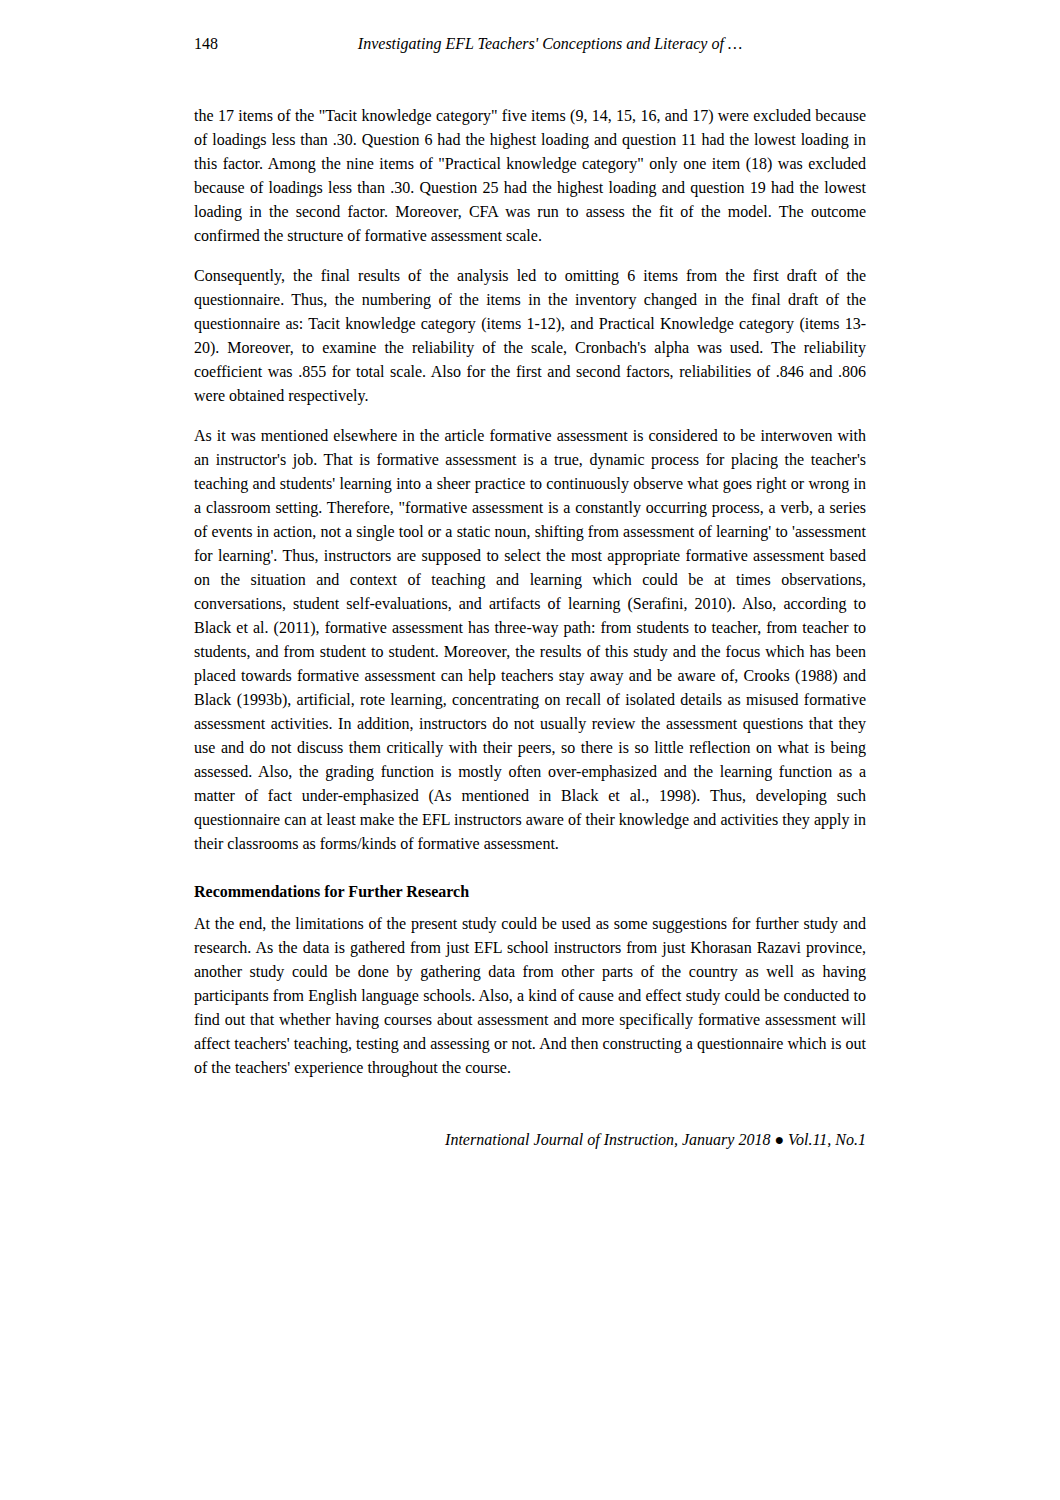148 Investigating EFL Teachers' Conceptions and Literacy of …
the 17 items of the "Tacit knowledge category" five items (9, 14, 15, 16, and 17) were excluded because of loadings less than .30. Question 6 had the highest loading and question 11 had the lowest loading in this factor. Among the nine items of "Practical knowledge category" only one item (18) was excluded because of loadings less than .30. Question 25 had the highest loading and question 19 had the lowest loading in the second factor. Moreover, CFA was run to assess the fit of the model. The outcome confirmed the structure of formative assessment scale.
Consequently, the final results of the analysis led to omitting 6 items from the first draft of the questionnaire. Thus, the numbering of the items in the inventory changed in the final draft of the questionnaire as: Tacit knowledge category (items 1-12), and Practical Knowledge category (items 13-20). Moreover, to examine the reliability of the scale, Cronbach's alpha was used. The reliability coefficient was .855 for total scale. Also for the first and second factors, reliabilities of .846 and .806 were obtained respectively.
As it was mentioned elsewhere in the article formative assessment is considered to be interwoven with an instructor's job. That is formative assessment is a true, dynamic process for placing the teacher's teaching and students' learning into a sheer practice to continuously observe what goes right or wrong in a classroom setting. Therefore, "formative assessment is a constantly occurring process, a verb, a series of events in action, not a single tool or a static noun, shifting from assessment of learning' to 'assessment for learning'. Thus, instructors are supposed to select the most appropriate formative assessment based on the situation and context of teaching and learning which could be at times observations, conversations, student self-evaluations, and artifacts of learning (Serafini, 2010). Also, according to Black et al. (2011), formative assessment has three-way path: from students to teacher, from teacher to students, and from student to student. Moreover, the results of this study and the focus which has been placed towards formative assessment can help teachers stay away and be aware of, Crooks (1988) and Black (1993b), artificial, rote learning, concentrating on recall of isolated details as misused formative assessment activities. In addition, instructors do not usually review the assessment questions that they use and do not discuss them critically with their peers, so there is so little reflection on what is being assessed. Also, the grading function is mostly often over-emphasized and the learning function as a matter of fact under-emphasized (As mentioned in Black et al., 1998). Thus, developing such questionnaire can at least make the EFL instructors aware of their knowledge and activities they apply in their classrooms as forms/kinds of formative assessment.
Recommendations for Further Research
At the end, the limitations of the present study could be used as some suggestions for further study and research. As the data is gathered from just EFL school instructors from just Khorasan Razavi province, another study could be done by gathering data from other parts of the country as well as having participants from English language schools. Also, a kind of cause and effect study could be conducted to find out that whether having courses about assessment and more specifically formative assessment will affect teachers' teaching, testing and assessing or not. And then constructing a questionnaire which is out of the teachers' experience throughout the course.
International Journal of Instruction, January 2018 ● Vol.11, No.1